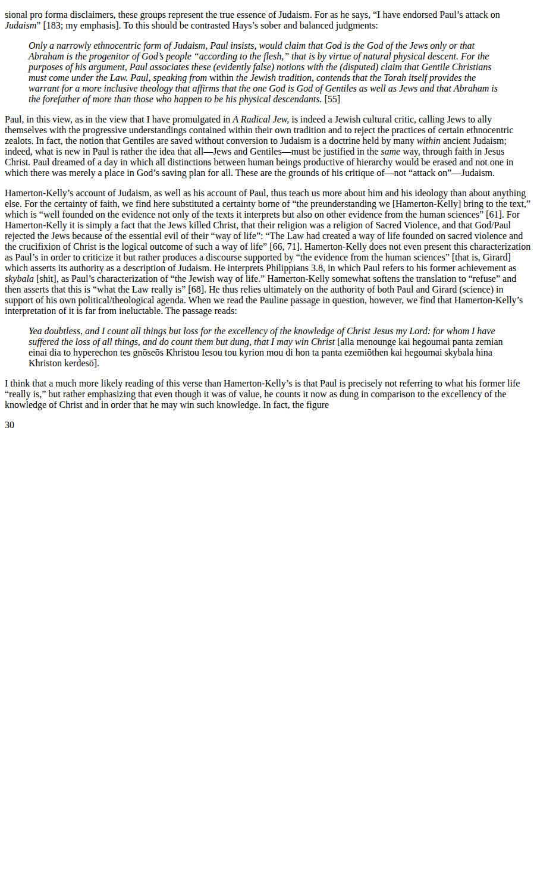sional pro forma disclaimers, these groups represent the true essence of Judaism. For as he says, “I have endorsed Paul’s attack on Judaism” [183; my emphasis]. To this should be contrasted Hays’s sober and balanced judgments:
Only a narrowly ethnocentric form of Judaism, Paul insists, would claim that God is the God of the Jews only or that Abraham is the progenitor of God’s people “according to the flesh,” that is by virtue of natural physical descent. For the purposes of his argument, Paul associates these (evidently false) notions with the (disputed) claim that Gentile Christians must come under the Law. Paul, speaking from within the Jewish tradition, contends that the Torah itself provides the warrant for a more inclusive theology that affirms that the one God is God of Gentiles as well as Jews and that Abraham is the forefather of more than those who happen to be his physical descendants. [55]
Paul, in this view, as in the view that I have promulgated in A Radical Jew, is indeed a Jewish cultural critic, calling Jews to ally themselves with the progressive understandings contained within their own tradition and to reject the practices of certain ethnocentric zealots. In fact, the notion that Gentiles are saved without conversion to Judaism is a doctrine held by many within ancient Judaism; indeed, what is new in Paul is rather the idea that all—Jews and Gentiles—must be justified in the same way, through faith in Jesus Christ. Paul dreamed of a day in which all distinctions between human beings productive of hierarchy would be erased and not one in which there was merely a place in God’s saving plan for all. These are the grounds of his critique of—not “attack on”—Judaism.
Hamerton-Kelly’s account of Judaism, as well as his account of Paul, thus teach us more about him and his ideology than about anything else. For the certainty of faith, we find here substituted a certainty borne of “the preunderstanding we [Hamerton-Kelly] bring to the text,” which is “well founded on the evidence not only of the texts it interprets but also on other evidence from the human sciences” [61]. For Hamerton-Kelly it is simply a fact that the Jews killed Christ, that their religion was a religion of Sacred Violence, and that God/Paul rejected the Jews because of the essential evil of their “way of life”: “The Law had created a way of life founded on sacred violence and the crucifixion of Christ is the logical outcome of such a way of life” [66, 71]. Hamerton-Kelly does not even present this characterization as Paul’s in order to criticize it but rather produces a discourse supported by “the evidence from the human sciences” [that is, Girard] which asserts its authority as a description of Judaism. He interprets Philippians 3.8, in which Paul refers to his former achievement as skybala [shit], as Paul’s characterization of “the Jewish way of life.” Hamerton-Kelly somewhat softens the translation to “refuse” and then asserts that this is “what the Law really is” [68]. He thus relies ultimately on the authority of both Paul and Girard (science) in support of his own political/theological agenda. When we read the Pauline passage in question, however, we find that Hamerton-Kelly’s interpretation of it is far from ineluctable. The passage reads:
Yea doubtless, and I count all things but loss for the excellency of the knowledge of Christ Jesus my Lord: for whom I have suffered the loss of all things, and do count them but dung, that I may win Christ [alla menounge kai hegoumai panta zemian einai dia to hyperechon tes gnōseōs Khristou Iesou tou kyrion mou di hon ta panta ezemiōthen kai hegoumai skybala hina Khriston kerdesō].
I think that a much more likely reading of this verse than Hamerton-Kelly’s is that Paul is precisely not referring to what his former life “really is,” but rather emphasizing that even though it was of value, he counts it now as dung in comparison to the excellency of the knowledge of Christ and in order that he may win such knowledge. In fact, the figure
30